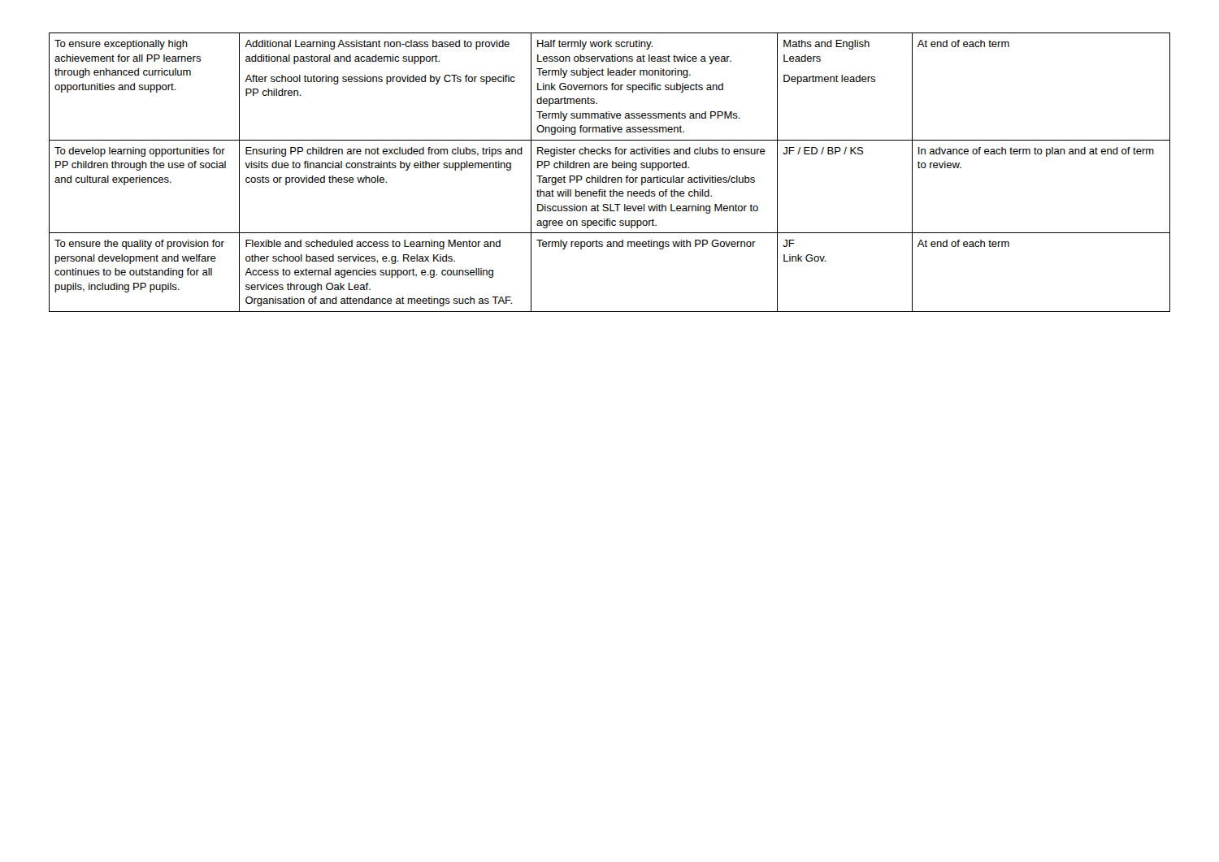| To ensure exceptionally high achievement for all PP learners through enhanced curriculum opportunities and support. | Additional Learning Assistant non-class based to provide additional pastoral and academic support. After school tutoring sessions provided by CTs for specific PP children. | Half termly work scrutiny. Lesson observations at least twice a year. Termly subject leader monitoring. Link Governors for specific subjects and departments. Termly summative assessments and PPMs. Ongoing formative assessment. | Maths and English Leaders Department leaders | At end of each term |
| To develop learning opportunities for PP children through the use of social and cultural experiences. | Ensuring PP children are not excluded from clubs, trips and visits due to financial constraints by either supplementing costs or provided these whole. | Register checks for activities and clubs to ensure PP children are being supported. Target PP children for particular activities/clubs that will benefit the needs of the child. Discussion at SLT level with Learning Mentor to agree on specific support. | JF / ED / BP / KS | In advance of each term to plan and at end of term to review. |
| To ensure the quality of provision for personal development and welfare continues to be outstanding for all pupils, including PP pupils. | Flexible and scheduled access to Learning Mentor and other school based services, e.g. Relax Kids. Access to external agencies support, e.g. counselling services through Oak Leaf. Organisation of and attendance at meetings such as TAF. | Termly reports and meetings with PP Governor | JF Link Gov. | At end of each term |